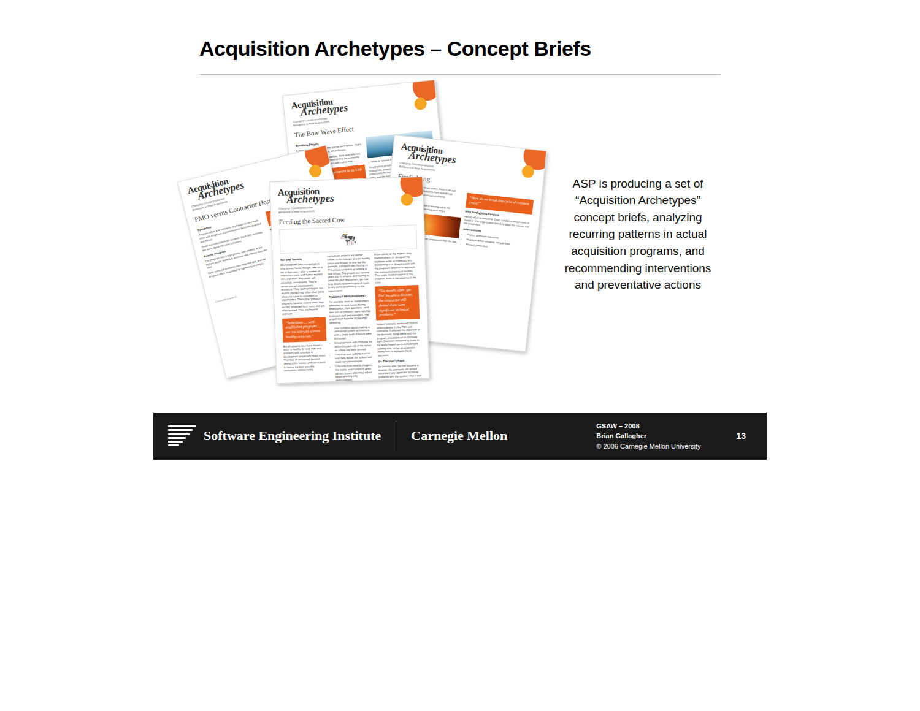Acquisition Archetypes – Concept Briefs
Acquisition Archetypes
Changing Counterproductive
Behaviors in Real Acquisitions
PMO versus Contractor Hostility
Symptoms
Program office and contractor staff begin to view each other with suspicion. Communication becomes guarded and formal.
Small misunderstandings escalate. Each side assumes the worst about the other's motives.
Priority Program
The program was a high priority, with visibility at the highest levels. Schedule pressure was intense from the start.
Early technical problems were reported late, and the program office responded by tightening oversight.
“It is not a marriage … it is not even a partnership.”
Without Questions
Contractor staff stopped raising issues, fearing blame. The program office interpreted silence as concealment.
Oversight increased, reporting burdens grew, and less time was available for engineering work.
“Even if they don't do anything you still have to pay them. It's a vendor risk-free …”
Both sides became convinced the other was the source of the problem.
(Continued on page 2)
Acquisition Archetypes
Changing Counterproductive
Behaviors in Real Acquisitions
The Bow Wave Effect
Troubling Project
A program in trouble—and one you've seen before. That's the sign of a pattern of failure, an archetype.
The program needed to re-baseline. Work was deferred, and the schedule was re-planned so that the milestone could be met. The only problem was it were now …
“It was ‘a three-year program in its 13th year.’”
… loose to release if they fell below the priority line.
This practice of deferral sent ripples—bow waves—through the project. It wasn't done maliciously or even consciously by the project teams. Quite the opposite. The effect was the end result of accumulated decisions that seemed right and expedient at the time.
The project managers didn't recognize the problem, or understand that the bow wave is, unfortunately, a common pattern in software development programs. Deferred or dropped func…
(Continued on page 2)
Acquisition Archetypes
Changing Counterproductive
Behaviors in Real Acquisitions
Firefighting
No matter how hard the team works, there is always another fire to put out. Resources are pulled from upstream work to fix downstream problems.
All Hands on Deck
When a crisis hits, everyone is reassigned to the emergency. Design and planning work stops.
The next phase begins with less preparation than the last, guaranteeing more fires.
“How do we break this cycle of constant crisis?”
Why Firefighting Persists
Heroic effort is rewarded. Quiet, careful upstream work is invisible. The organization learns to value the rescue, not the prevention.
Interventions
Protect upstream resources.
Measure defect escapes, not just fixes.
Reward prevention.
(Continued on page 2)
Acquisition Archetypes
Changing Counterproductive
Behaviors in Real Acquisitions
Feeding the Sacred Cow
🐄
Toil and Trouble
Most programs gain momentum in time-proven forms, though, take on a life of their own—after a number of milestones pass, and names expand time and effort, they seem self-propelled, unstoppable. They're woven into an organization's existence. They seem privileged, too, despite the fact they often have yet to show any value to customers or stakeholders. These few “precious” programs become sacred cows: they are fed, protected from harm, and are often revered. They are beyond reproach.
“Sometimes … well-established programs … are not tolerant of even healthy criticism.”
But all systems also have issues—and it is healthy to raise risks and problems with a system in development (especially major ones). That way all concerned become aware of the issues, and can commit to finding the best possible resolutions. Unfortunately,
sacred cow projects are neither subject to nor tolerant of even healthy critics and dissent. In one real-life example, a program was fielding an IT business system to a network of field offices. The project was several years into its timeline and nearing its initial beta test deployment, yet had long before become largely off-limits to any active questioning by the organization.
Problems? What Problems?
For example, even as stakeholders attempted to raise issues during development, their questions—and their acts of criticism—were rebuffed by project staff and managers. The project team became increasingly defensive:
User concerns about creating a centralized system architecture with a single point of failure were dismissed.
Disagreements with choosing the second busiest site in the nation as a beta site were ignored.
Concerns over nothing to a cut-over date before the system was ready were downplayed.
Criticisms from reliable bloggers, the media, and Congress about serious issues after initial rollout began eliciting only defensiveness.
Program team members characterized disgruntled users as incompetent or computer illiterate—warning other critics to back off.
This cow could moo.
Hey! Keep Feeding Me!
As these and other risks arose, the program office and the contractor responsibly deflected them. In continuing to receive funding—and continuing to
throw money at the project—they blamed others, or shrugged the problems aside as irrelevant. Any questioning of or disagreement with the program's direction or approach met unresponsiveness or hostility. This single-minded support of the program, even at the expense of the enter…
“Six months after ‘go-live’ became a disaster, the contractor still denied there were significant technical problems.”
holders' interests, reinforced from of defensiveness by the PMO and contractor. It affected the objectivity of the decisions being made, and the program proceeded on its obstinate path. Decisions bolstered by many to be fatally flawed went unchallenged, yielding only further development momentum to legitimize those decisions.
It's The User's Fault
Six months after “go-live” became a disaster, the contractor still denied there were any significant technical problems with the system—that it was entirely a case of user incompetence. Of course, the sacred cow still was fed—substantial time and effort continued to be invested in system development.
(Continued on page 2)
ASP is producing a set of “Acquisition Archetypes” concept briefs, analyzing recurring patterns in actual acquisition programs, and recommending interventions and preventative actions
Software Engineering Institute
Carnegie Mellon
GSAW – 2008
Brian Gallagher
© 2006 Carnegie Mellon University
13